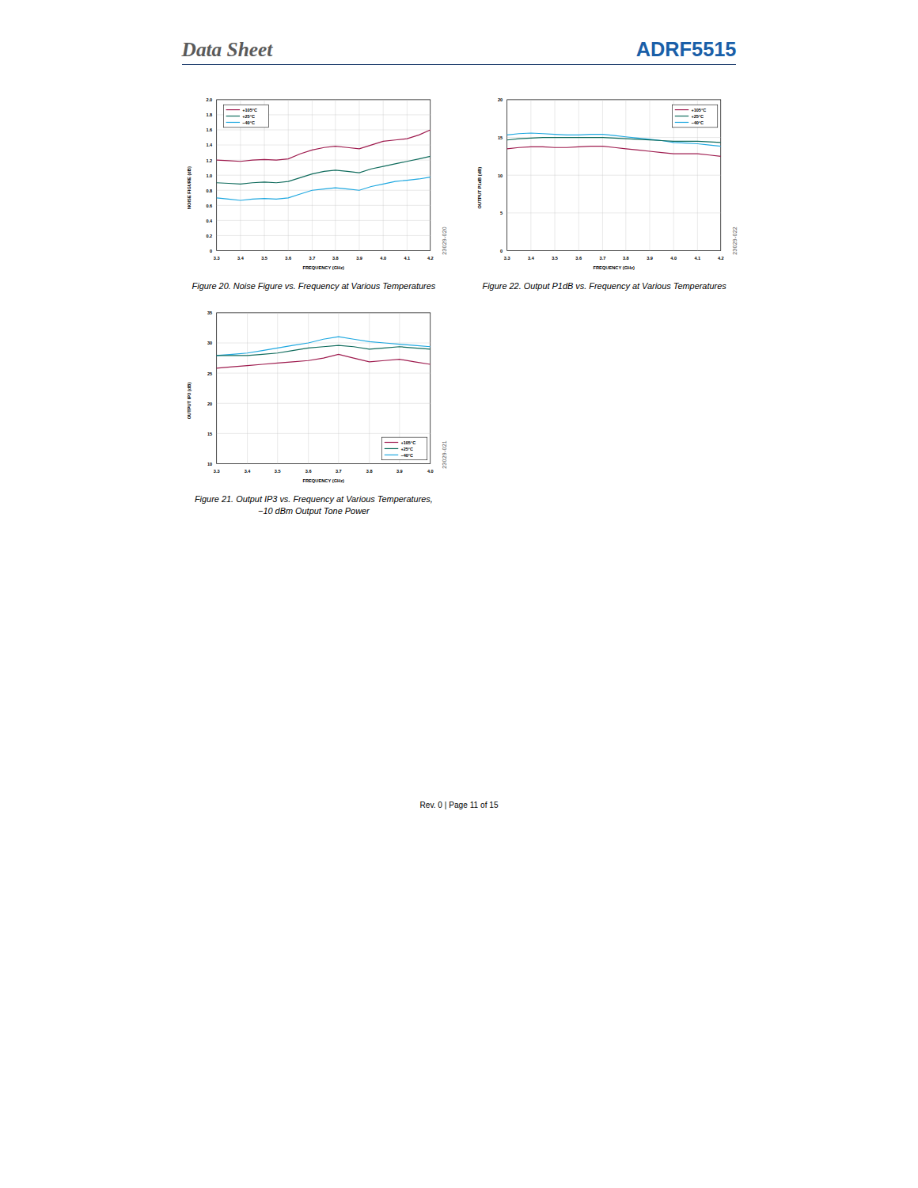Data Sheet
ADRF5515
NOISE FIGURE (dB) FREQUENCY (GHz) 2.0 1.8 1.6 1.4 1.2 1.0 0.8 0.6 0.4 0.2 0 3.3 3.4 3.5 3.6 3.7 3.8 3.9 4.0 4.1 4.2 +105°C +25°C −40°C
23029-020
Figure 20. Noise Figure vs. Frequency at Various Temperatures
OUTPUT P1dB (dB) FREQUENCY (GHz) 20 15 10 5 0 3.3 3.4 3.5 3.6 3.7 3.8 3.9 4.0 4.1 4.2 +105°C +25°C −40°C
23029-022
Figure 22. Output P1dB vs. Frequency at Various Temperatures
OUTPUT IP3 (dB) FREQUENCY (GHz) 35 30 25 20 15 10 3.3 3.4 3.5 3.6 3.7 3.8 3.9 4.0 +105°C +25°C −40°C
23029-021
Figure 21. Output IP3 vs. Frequency at Various Temperatures,
−10 dBm Output Tone Power
Rev. 0 | Page 11 of 15